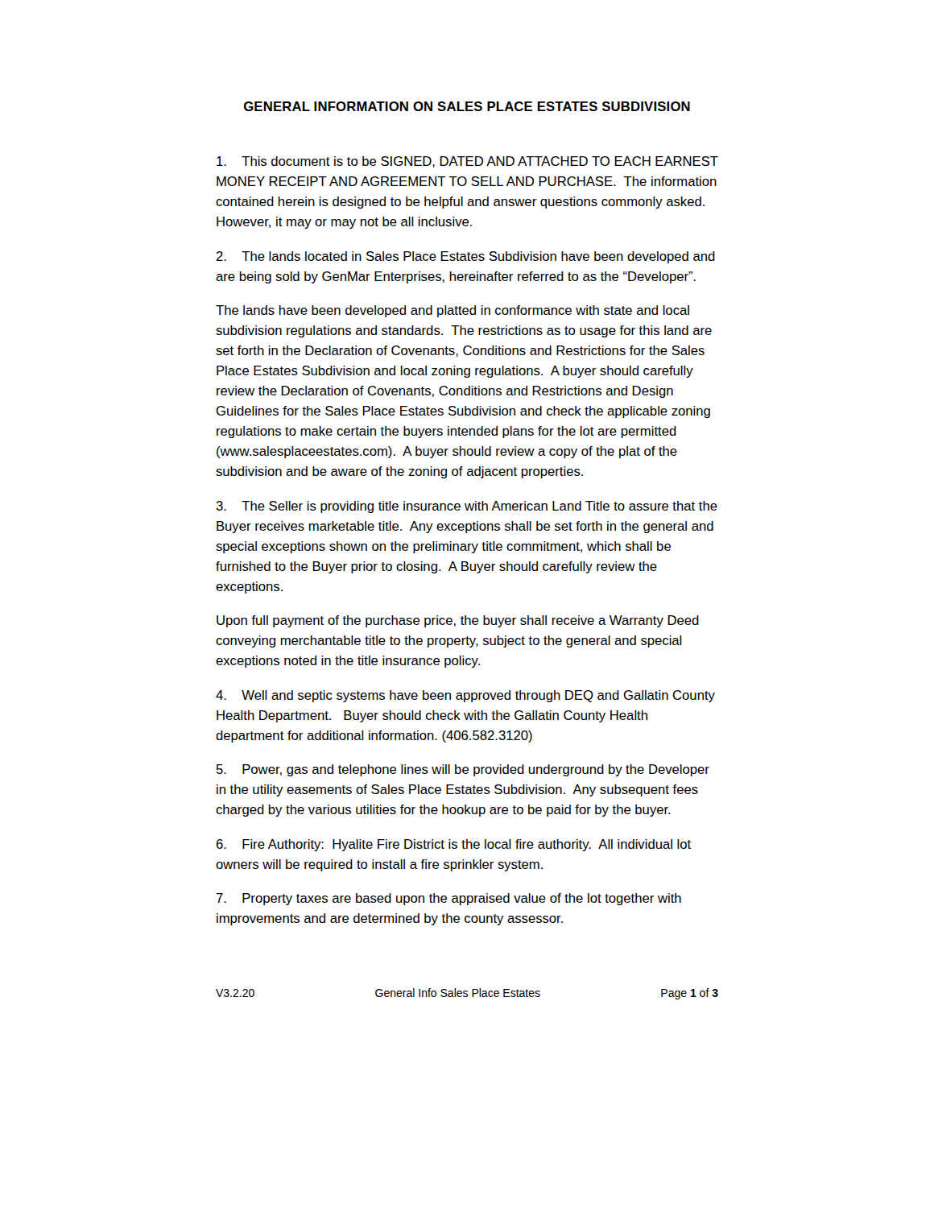GENERAL INFORMATION ON SALES PLACE ESTATES SUBDIVISION
1. This document is to be SIGNED, DATED AND ATTACHED TO EACH EARNEST MONEY RECEIPT AND AGREEMENT TO SELL AND PURCHASE. The information contained herein is designed to be helpful and answer questions commonly asked. However, it may or may not be all inclusive.
2. The lands located in Sales Place Estates Subdivision have been developed and are being sold by GenMar Enterprises, hereinafter referred to as the “Developer”.
The lands have been developed and platted in conformance with state and local subdivision regulations and standards. The restrictions as to usage for this land are set forth in the Declaration of Covenants, Conditions and Restrictions for the Sales Place Estates Subdivision and local zoning regulations. A buyer should carefully review the Declaration of Covenants, Conditions and Restrictions and Design Guidelines for the Sales Place Estates Subdivision and check the applicable zoning regulations to make certain the buyers intended plans for the lot are permitted (www.salesplaceestates.com). A buyer should review a copy of the plat of the subdivision and be aware of the zoning of adjacent properties.
3. The Seller is providing title insurance with American Land Title to assure that the Buyer receives marketable title. Any exceptions shall be set forth in the general and special exceptions shown on the preliminary title commitment, which shall be furnished to the Buyer prior to closing. A Buyer should carefully review the exceptions.
Upon full payment of the purchase price, the buyer shall receive a Warranty Deed conveying merchantable title to the property, subject to the general and special exceptions noted in the title insurance policy.
4. Well and septic systems have been approved through DEQ and Gallatin County Health Department. Buyer should check with the Gallatin County Health department for additional information. (406.582.3120)
5. Power, gas and telephone lines will be provided underground by the Developer in the utility easements of Sales Place Estates Subdivision. Any subsequent fees charged by the various utilities for the hookup are to be paid for by the buyer.
6. Fire Authority: Hyalite Fire District is the local fire authority. All individual lot owners will be required to install a fire sprinkler system.
7. Property taxes are based upon the appraised value of the lot together with improvements and are determined by the county assessor.
V3.2.20
General Info Sales Place Estates
Page 1 of 3